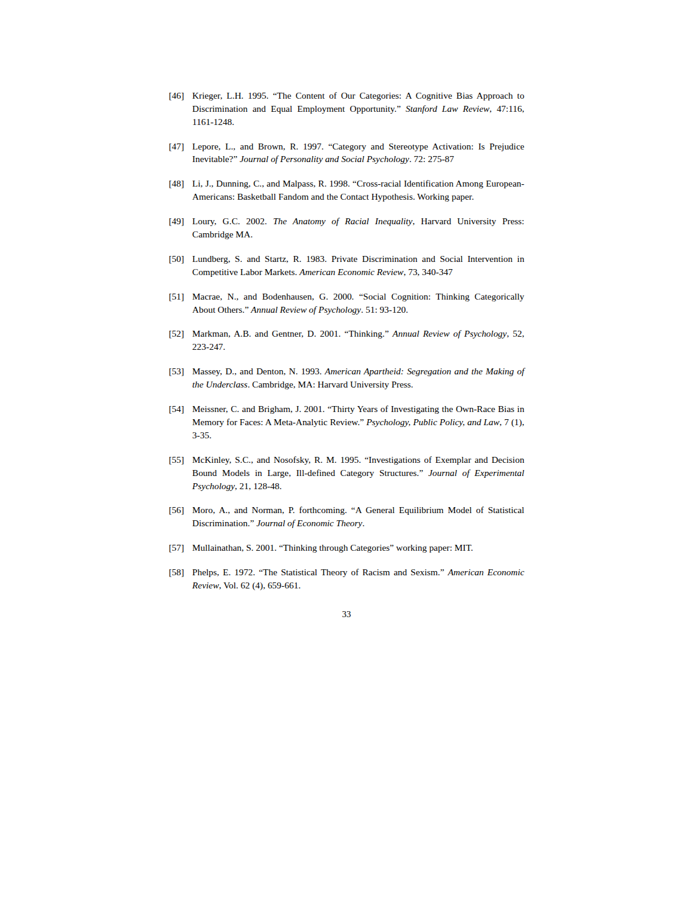[46] Krieger, L.H. 1995. “The Content of Our Categories: A Cognitive Bias Approach to Discrimination and Equal Employment Opportunity.” Stanford Law Review, 47:116, 1161-1248.
[47] Lepore, L., and Brown, R. 1997. “Category and Stereotype Activation: Is Prejudice Inevitable?” Journal of Personality and Social Psychology. 72: 275-87
[48] Li, J., Dunning, C., and Malpass, R. 1998. “Cross-racial Identification Among European-Americans: Basketball Fandom and the Contact Hypothesis. Working paper.
[49] Loury, G.C. 2002. The Anatomy of Racial Inequality, Harvard University Press: Cambridge MA.
[50] Lundberg, S. and Startz, R. 1983. Private Discrimination and Social Intervention in Competitive Labor Markets. American Economic Review, 73, 340-347
[51] Macrae, N., and Bodenhausen, G. 2000. “Social Cognition: Thinking Categorically About Others.” Annual Review of Psychology. 51: 93-120.
[52] Markman, A.B. and Gentner, D. 2001. “Thinking.” Annual Review of Psychology, 52, 223-247.
[53] Massey, D., and Denton, N. 1993. American Apartheid: Segregation and the Making of the Underclass. Cambridge, MA: Harvard University Press.
[54] Meissner, C. and Brigham, J. 2001. “Thirty Years of Investigating the Own-Race Bias in Memory for Faces: A Meta-Analytic Review.” Psychology, Public Policy, and Law, 7 (1), 3-35.
[55] McKinley, S.C., and Nosofsky, R. M. 1995. “Investigations of Exemplar and Decision Bound Models in Large, Ill-defined Category Structures.” Journal of Experimental Psychology, 21, 128-48.
[56] Moro, A., and Norman, P. forthcoming. “A General Equilibrium Model of Statistical Discrimination.” Journal of Economic Theory.
[57] Mullainathan, S. 2001. “Thinking through Categories” working paper: MIT.
[58] Phelps, E. 1972. “The Statistical Theory of Racism and Sexism.” American Economic Review, Vol. 62 (4), 659-661.
33